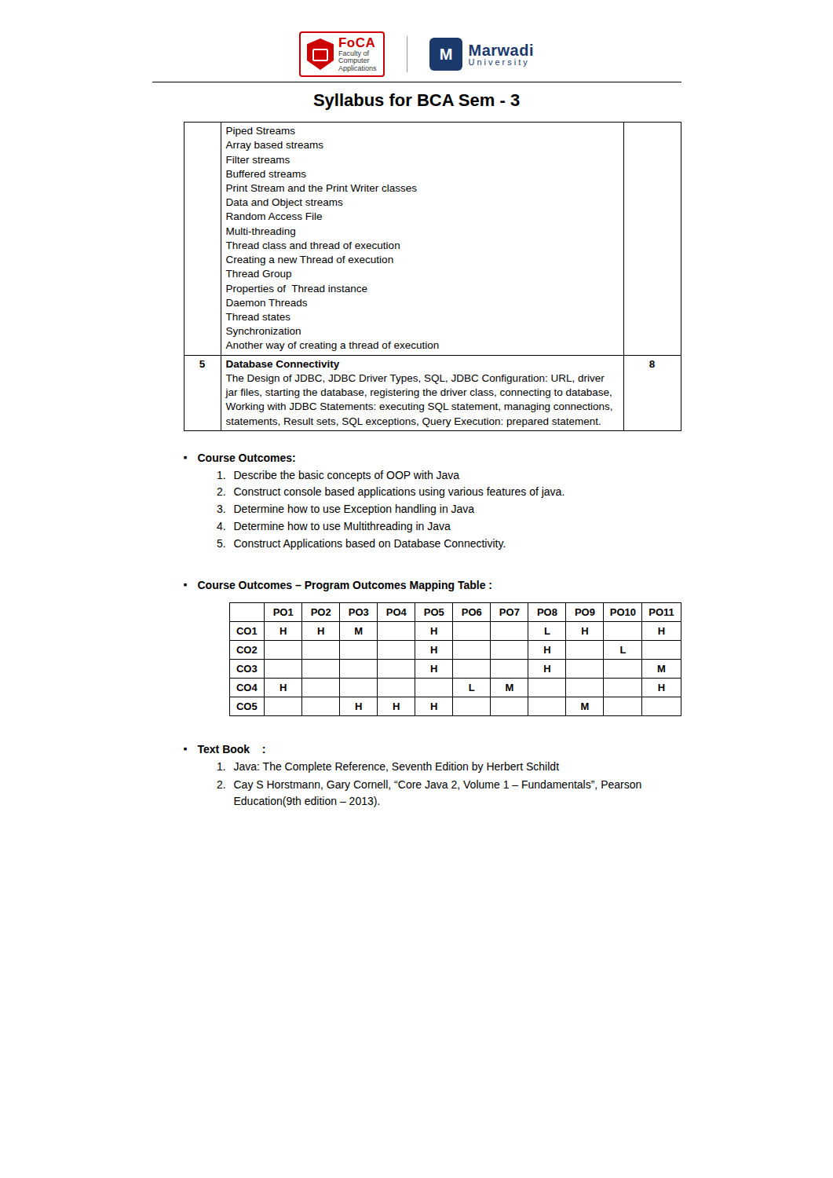FoCA Faculty of
Computer
Applications
M
Marwadi University
Syllabus for BCA Sem - 3
| | Piped Streams Array based streams Filter streams Buffered streams Print Stream and the Print Writer classes Data and Object streams Random Access File Multi-threading Thread class and thread of execution Creating a new Thread of execution Thread Group Properties of Thread instance Daemon Threads Thread states Synchronization Another way of creating a thread of execution | |
| 5 | Database Connectivity The Design of JDBC, JDBC Driver Types, SQL, JDBC Configuration: URL, driver jar files, starting the database, registering the driver class, connecting to database, Working with JDBC Statements: executing SQL statement, managing connections, statements, Result sets, SQL exceptions, Query Execution: prepared statement. | 8 |
Course Outcomes:
Describe the basic concepts of OOP with Java
Construct console based applications using various features of java.
Determine how to use Exception handling in Java
Determine how to use Multithreading in Java
Construct Applications based on Database Connectivity.
Course Outcomes – Program Outcomes Mapping Table :
| | PO1 | PO2 | PO3 | PO4 | PO5 | PO6 | PO7 | PO8 | PO9 | PO10 | PO11 |
| --- | --- | --- | --- | --- | --- | --- | --- | --- | --- | --- | --- |
| CO1 | H | H | M | | H | | | L | H | | H |
| CO2 | | | | | H | | | H | | L | |
| CO3 | | | | | H | | | H | | | M |
| CO4 | H | | | | | L | M | | | | H |
| CO5 | | | H | H | H | | | | M | | |
Text Book :
Java: The Complete Reference, Seventh Edition by Herbert Schildt
Cay S Horstmann, Gary Cornell, “Core Java 2, Volume 1 – Fundamentals”, Pearson Education(9th edition – 2013).